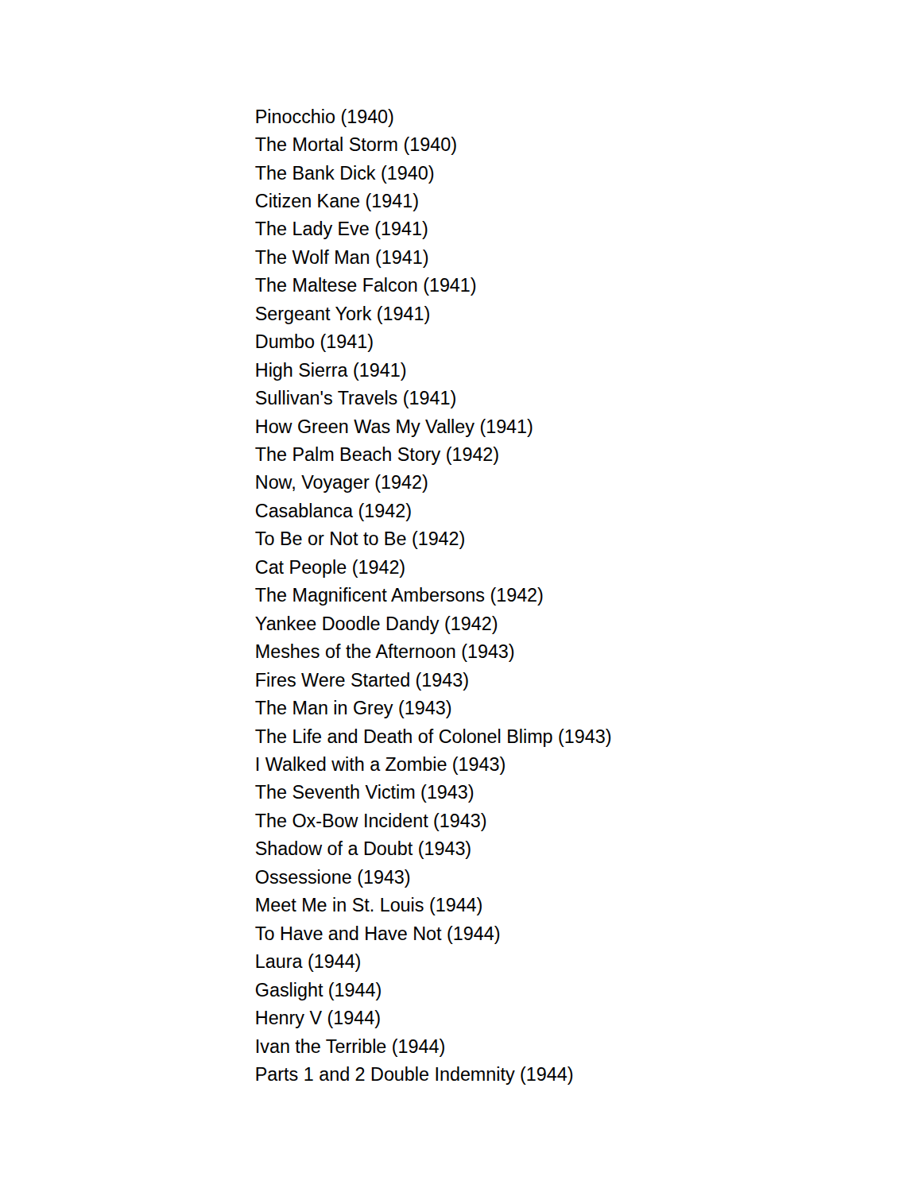Pinocchio (1940)
The Mortal Storm (1940)
The Bank Dick (1940)
Citizen Kane (1941)
The Lady Eve (1941)
The Wolf Man (1941)
The Maltese Falcon (1941)
Sergeant York (1941)
Dumbo (1941)
High Sierra (1941)
Sullivan's Travels (1941)
How Green Was My Valley (1941)
The Palm Beach Story (1942)
Now, Voyager (1942)
Casablanca (1942)
To Be or Not to Be (1942)
Cat People (1942)
The Magnificent Ambersons (1942)
Yankee Doodle Dandy (1942)
Meshes of the Afternoon (1943)
Fires Were Started (1943)
The Man in Grey (1943)
The Life and Death of Colonel Blimp (1943)
I Walked with a Zombie (1943)
The Seventh Victim (1943)
The Ox-Bow Incident (1943)
Shadow of a Doubt (1943)
Ossessione (1943)
Meet Me in St. Louis (1944)
To Have and Have Not (1944)
Laura (1944)
Gaslight (1944)
Henry V (1944)
Ivan the Terrible (1944)
Parts 1 and 2 Double Indemnity (1944)